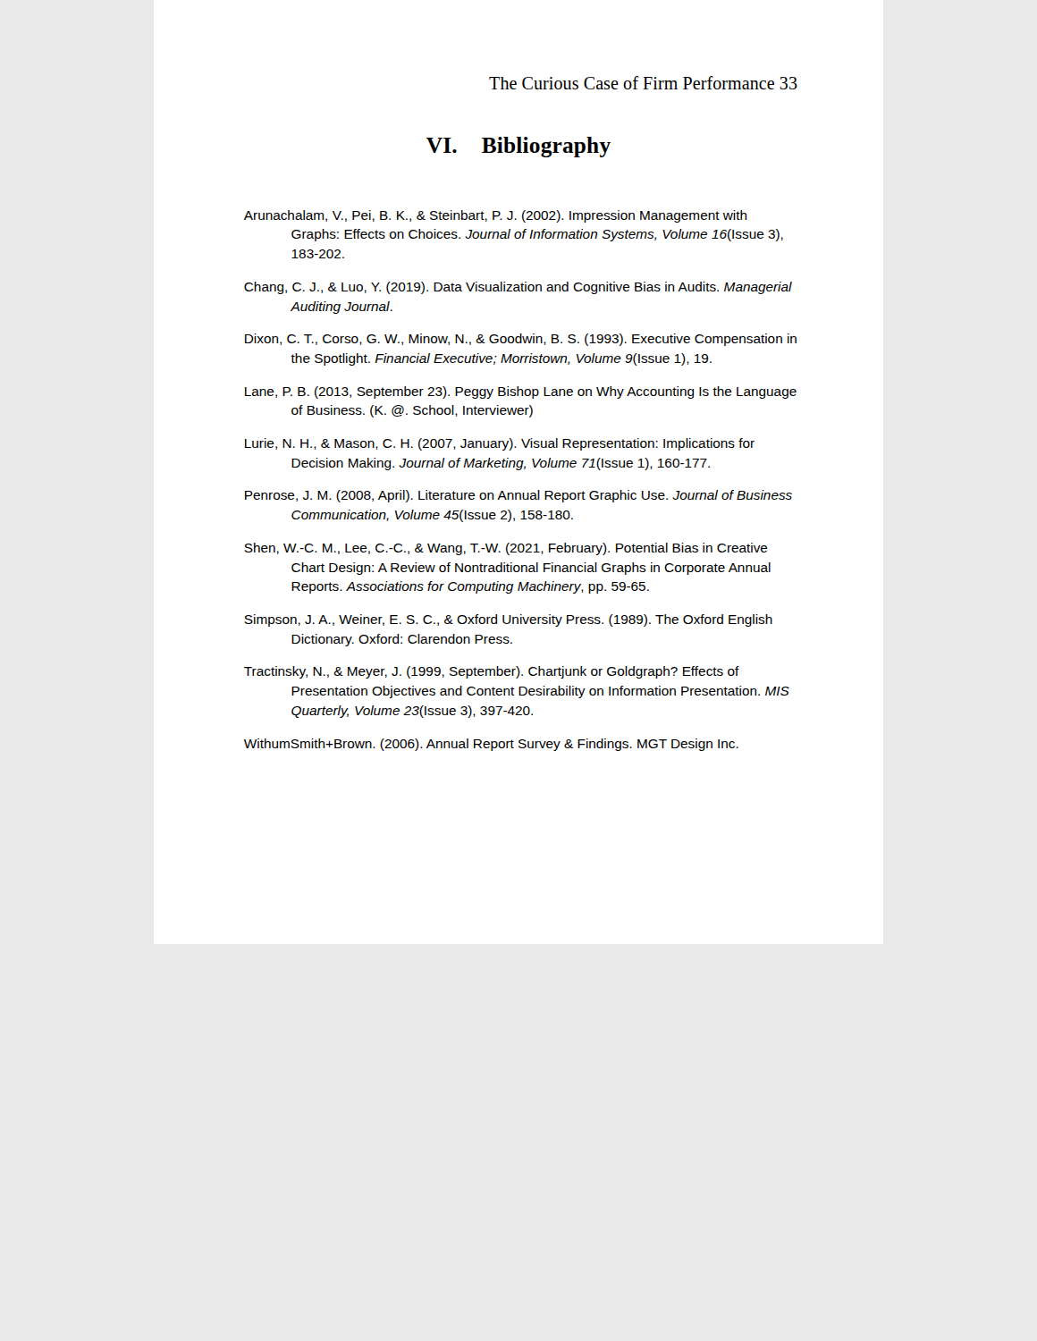The Curious Case of Firm Performance 33
VI. Bibliography
Arunachalam, V., Pei, B. K., & Steinbart, P. J. (2002). Impression Management with Graphs: Effects on Choices. Journal of Information Systems, Volume 16(Issue 3), 183-202.
Chang, C. J., & Luo, Y. (2019). Data Visualization and Cognitive Bias in Audits. Managerial Auditing Journal.
Dixon, C. T., Corso, G. W., Minow, N., & Goodwin, B. S. (1993). Executive Compensation in the Spotlight. Financial Executive; Morristown, Volume 9(Issue 1), 19.
Lane, P. B. (2013, September 23). Peggy Bishop Lane on Why Accounting Is the Language of Business. (K. @. School, Interviewer)
Lurie, N. H., & Mason, C. H. (2007, January). Visual Representation: Implications for Decision Making. Journal of Marketing, Volume 71(Issue 1), 160-177.
Penrose, J. M. (2008, April). Literature on Annual Report Graphic Use. Journal of Business Communication, Volume 45(Issue 2), 158-180.
Shen, W.-C. M., Lee, C.-C., & Wang, T.-W. (2021, February). Potential Bias in Creative Chart Design: A Review of Nontraditional Financial Graphs in Corporate Annual Reports. Associations for Computing Machinery, pp. 59-65.
Simpson, J. A., Weiner, E. S. C., & Oxford University Press. (1989). The Oxford English Dictionary. Oxford: Clarendon Press.
Tractinsky, N., & Meyer, J. (1999, September). Chartjunk or Goldgraph? Effects of Presentation Objectives and Content Desirability on Information Presentation. MIS Quarterly, Volume 23(Issue 3), 397-420.
WithumSmith+Brown. (2006). Annual Report Survey & Findings. MGT Design Inc.